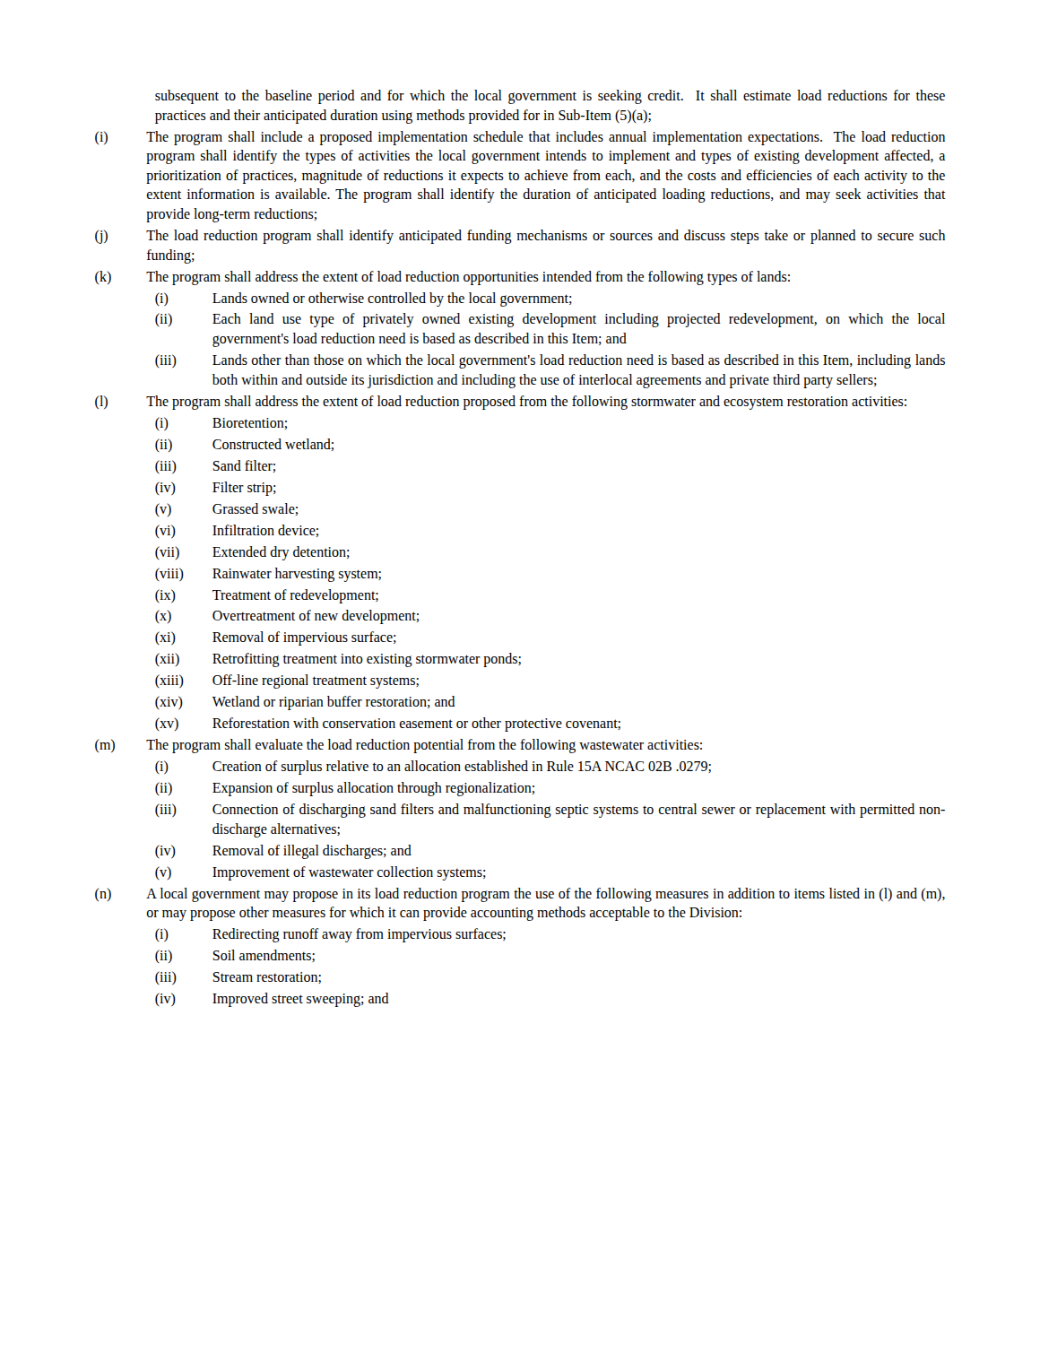subsequent to the baseline period and for which the local government is seeking credit. It shall estimate load reductions for these practices and their anticipated duration using methods provided for in Sub-Item (5)(a);
(i)
The program shall include a proposed implementation schedule that includes annual implementation expectations. The load reduction program shall identify the types of activities the local government intends to implement and types of existing development affected, a prioritization of practices, magnitude of reductions it expects to achieve from each, and the costs and efficiencies of each activity to the extent information is available. The program shall identify the duration of anticipated loading reductions, and may seek activities that provide long-term reductions;
(j)
The load reduction program shall identify anticipated funding mechanisms or sources and discuss steps take or planned to secure such funding;
(k)
The program shall address the extent of load reduction opportunities intended from the following types of lands:
(i)
Lands owned or otherwise controlled by the local government;
(ii)
Each land use type of privately owned existing development including projected redevelopment, on which the local government's load reduction need is based as described in this Item; and
(iii)
Lands other than those on which the local government's load reduction need is based as described in this Item, including lands both within and outside its jurisdiction and including the use of interlocal agreements and private third party sellers;
(l)
The program shall address the extent of load reduction proposed from the following stormwater and ecosystem restoration activities:
(i)
Bioretention;
(ii)
Constructed wetland;
(iii)
Sand filter;
(iv)
Filter strip;
(v)
Grassed swale;
(vi)
Infiltration device;
(vii)
Extended dry detention;
(viii)
Rainwater harvesting system;
(ix)
Treatment of redevelopment;
(x)
Overtreatment of new development;
(xi)
Removal of impervious surface;
(xii)
Retrofitting treatment into existing stormwater ponds;
(xiii)
Off-line regional treatment systems;
(xiv)
Wetland or riparian buffer restoration; and
(xv)
Reforestation with conservation easement or other protective covenant;
(m)
The program shall evaluate the load reduction potential from the following wastewater activities:
(i)
Creation of surplus relative to an allocation established in Rule 15A NCAC 02B .0279;
(ii)
Expansion of surplus allocation through regionalization;
(iii)
Connection of discharging sand filters and malfunctioning septic systems to central sewer or replacement with permitted non-discharge alternatives;
(iv)
Removal of illegal discharges; and
(v)
Improvement of wastewater collection systems;
(n)
A local government may propose in its load reduction program the use of the following measures in addition to items listed in (l) and (m), or may propose other measures for which it can provide accounting methods acceptable to the Division:
(i)
Redirecting runoff away from impervious surfaces;
(ii)
Soil amendments;
(iii)
Stream restoration;
(iv)
Improved street sweeping; and